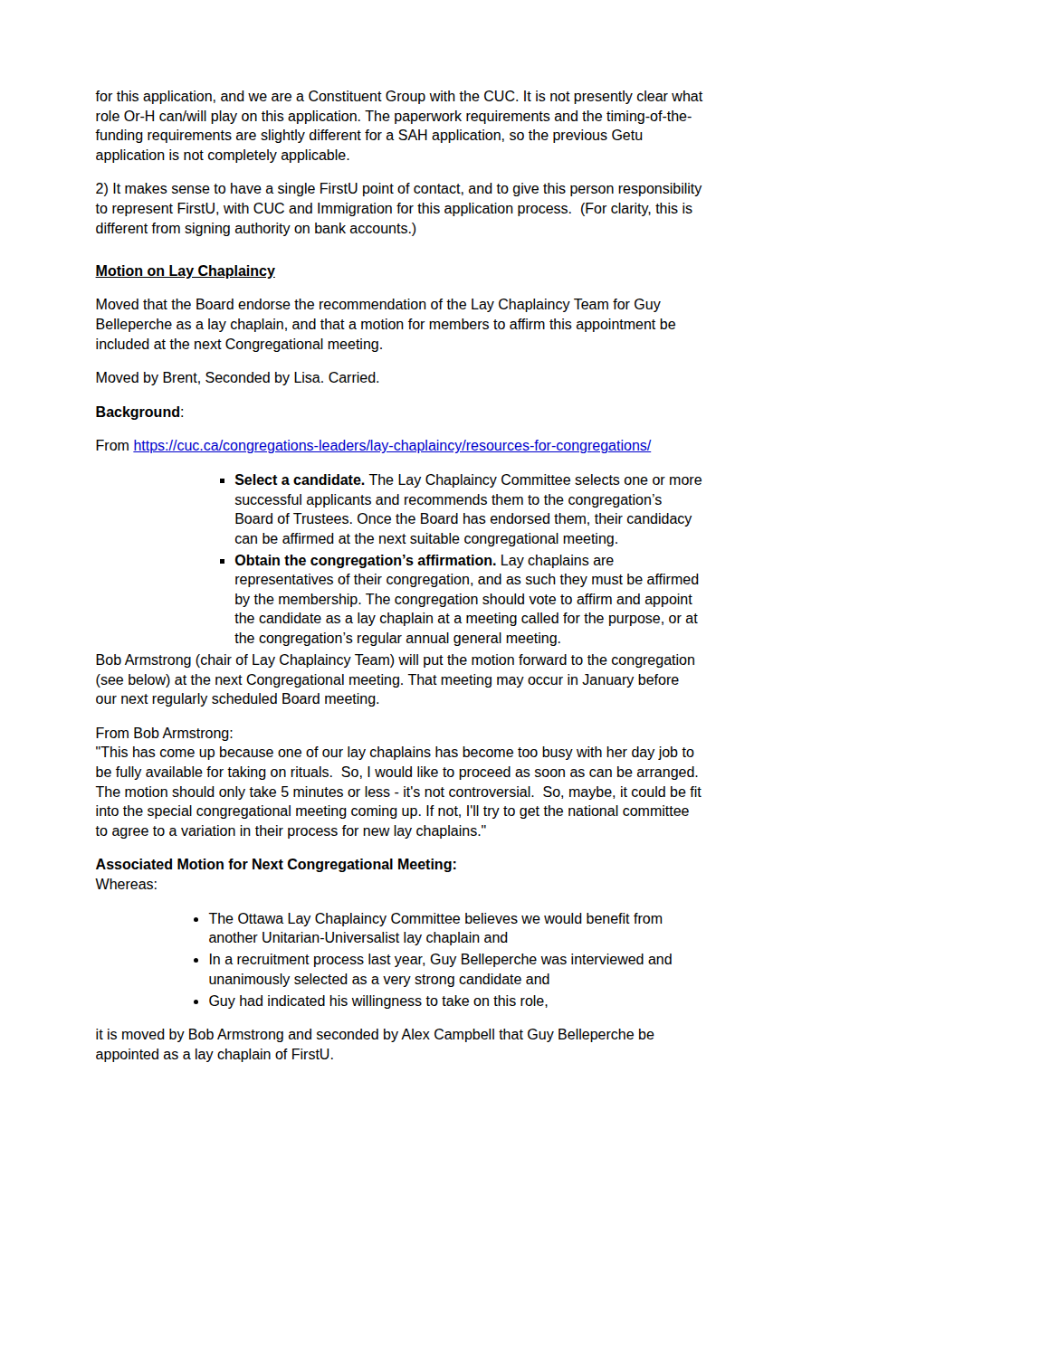for this application, and we are a Constituent Group with the CUC. It is not presently clear what role Or-H can/will play on this application. The paperwork requirements and the timing-of-the-funding requirements are slightly different for a SAH application, so the previous Getu application is not completely applicable.
2) It makes sense to have a single FirstU point of contact, and to give this person responsibility to represent FirstU, with CUC and Immigration for this application process. (For clarity, this is different from signing authority on bank accounts.)
Motion on Lay Chaplaincy
Moved that the Board endorse the recommendation of the Lay Chaplaincy Team for Guy Belleperche as a lay chaplain, and that a motion for members to affirm this appointment be included at the next Congregational meeting.
Moved by Brent, Seconded by Lisa. Carried.
Background:
From https://cuc.ca/congregations-leaders/lay-chaplaincy/resources-for-congregations/
Select a candidate. The Lay Chaplaincy Committee selects one or more successful applicants and recommends them to the congregation’s Board of Trustees. Once the Board has endorsed them, their candidacy can be affirmed at the next suitable congregational meeting.
Obtain the congregation’s affirmation. Lay chaplains are representatives of their congregation, and as such they must be affirmed by the membership. The congregation should vote to affirm and appoint the candidate as a lay chaplain at a meeting called for the purpose, or at the congregation’s regular annual general meeting.
Bob Armstrong (chair of Lay Chaplaincy Team) will put the motion forward to the congregation (see below) at the next Congregational meeting. That meeting may occur in January before our next regularly scheduled Board meeting.
From Bob Armstrong:
"This has come up because one of our lay chaplains has become too busy with her day job to be fully available for taking on rituals. So, I would like to proceed as soon as can be arranged. The motion should only take 5 minutes or less - it's not controversial. So, maybe, it could be fit into the special congregational meeting coming up. If not, I'll try to get the national committee to agree to a variation in their process for new lay chaplains."
Associated Motion for Next Congregational Meeting:
Whereas:
The Ottawa Lay Chaplaincy Committee believes we would benefit from another Unitarian-Universalist lay chaplain and
In a recruitment process last year, Guy Belleperche was interviewed and unanimously selected as a very strong candidate and
Guy had indicated his willingness to take on this role,
it is moved by Bob Armstrong and seconded by Alex Campbell that Guy Belleperche be appointed as a lay chaplain of FirstU.